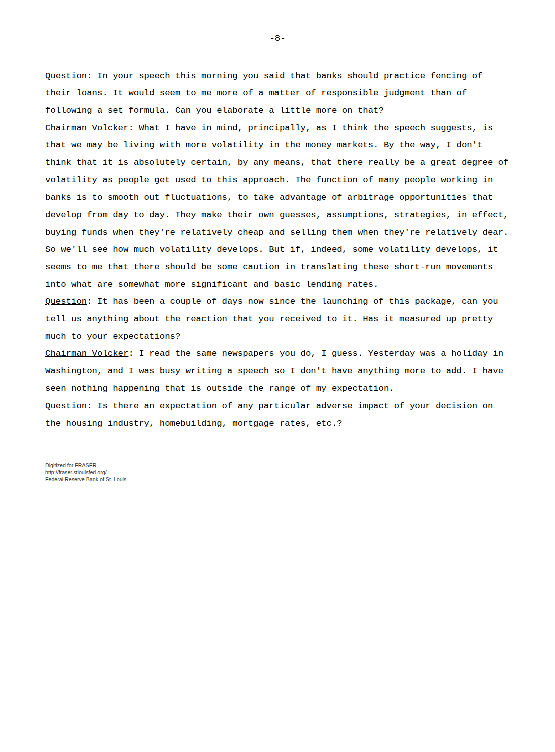-8-
Question: In your speech this morning you said that banks should practice fencing of their loans. It would seem to me more of a matter of responsible judgment than of following a set formula. Can you elaborate a little more on that?
Chairman Volcker: What I have in mind, principally, as I think the speech suggests, is that we may be living with more volatility in the money markets. By the way, I don't think that it is absolutely certain, by any means, that there really be a great degree of volatility as people get used to this approach. The function of many people working in banks is to smooth out fluctuations, to take advantage of arbitrage opportunities that develop from day to day. They make their own guesses, assumptions, strategies, in effect, buying funds when they're relatively cheap and selling them when they're relatively dear. So we'll see how much volatility develops. But if, indeed, some volatility develops, it seems to me that there should be some caution in translating these short-run movements into what are somewhat more significant and basic lending rates.
Question: It has been a couple of days now since the launching of this package, can you tell us anything about the reaction that you received to it. Has it measured up pretty much to your expectations?
Chairman Volcker: I read the same newspapers you do, I guess. Yesterday was a holiday in Washington, and I was busy writing a speech so I don't have anything more to add. I have seen nothing happening that is outside the range of my expectation.
Question: Is there an expectation of any particular adverse impact of your decision on the housing industry, homebuilding, mortgage rates, etc.?
Digitized for FRASER
http://fraser.stlouisfed.org/
Federal Reserve Bank of St. Louis